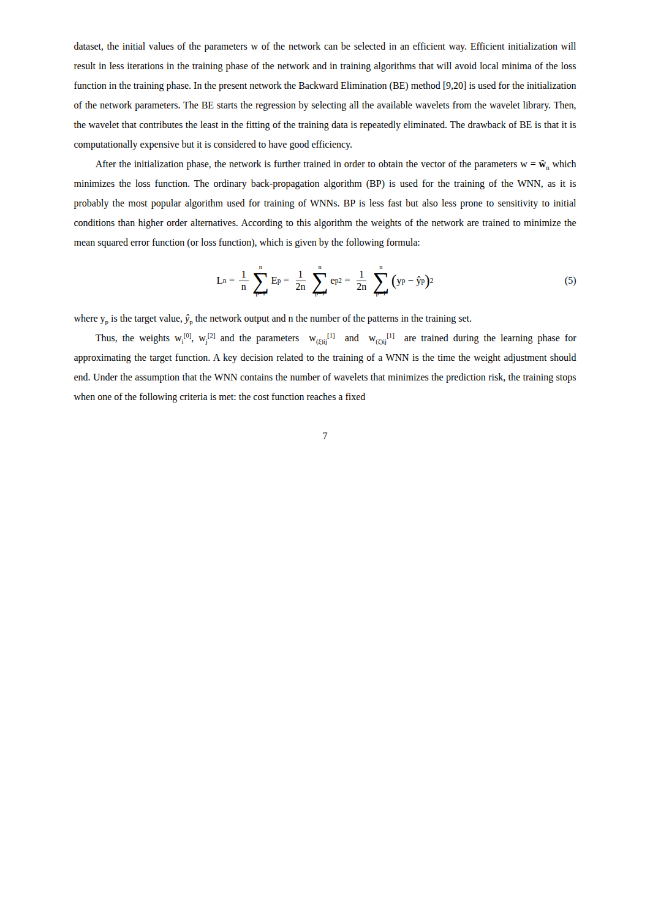dataset, the initial values of the parameters w of the network can be selected in an efficient way. Efficient initialization will result in less iterations in the training phase of the network and in training algorithms that will avoid local minima of the loss function in the training phase. In the present network the Backward Elimination (BE) method [9,20] is used for the initialization of the network parameters. The BE starts the regression by selecting all the available wavelets from the wavelet library. Then, the wavelet that contributes the least in the fitting of the training data is repeatedly eliminated. The drawback of BE is that it is computationally expensive but it is considered to have good efficiency.
After the initialization phase, the network is further trained in order to obtain the vector of the parameters w = ŵn which minimizes the loss function. The ordinary back-propagation algorithm (BP) is used for the training of the WNN, as it is probably the most popular algorithm used for training of WNNs. BP is less fast but also less prone to sensitivity to initial conditions than higher order alternatives. According to this algorithm the weights of the network are trained to minimize the mean squared error function (or loss function), which is given by the following formula:
Ln = 1 n n ∑ p=1 Ep = 12n n ∑ p=1 ep2 = 12n n ∑ p=1 (yp − ŷp)2 (5)
where yp is the target value, ŷp the network output and n the number of the patterns in the training set.
Thus, the weights wi[0], wj[2] and the parameters w(ξ)ij[1] and w(ζ)ij[1] are trained during the learning phase for approximating the target function. A key decision related to the training of a WNN is the time the weight adjustment should end. Under the assumption that the WNN contains the number of wavelets that minimizes the prediction risk, the training stops when one of the following criteria is met: the cost function reaches a fixed
7